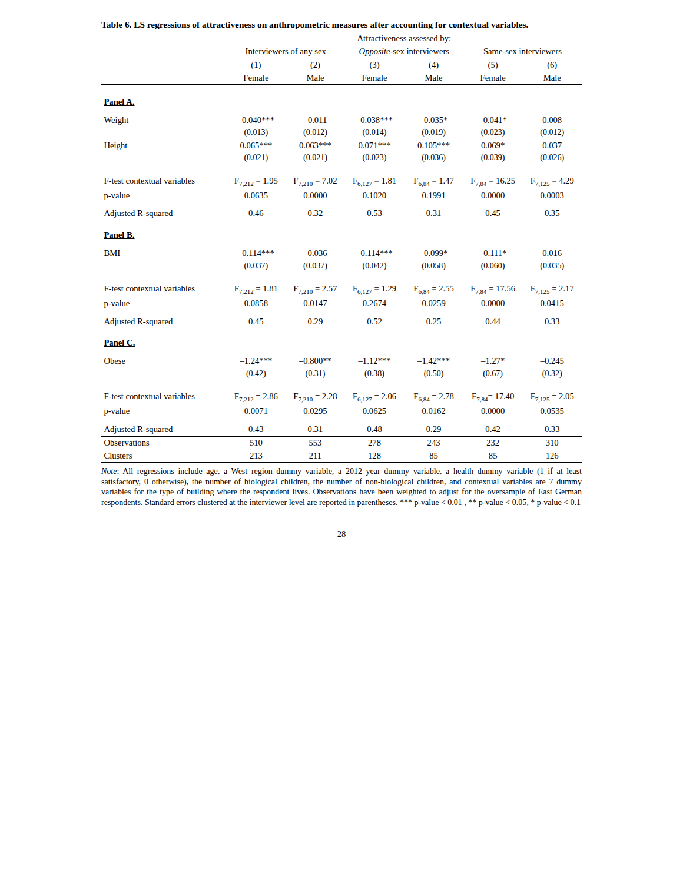Table 6. LS regressions of attractiveness on anthropometric measures after accounting for contextual variables.
| | Attractiveness assessed by: |
| --- | --- |
| | Interviewers of any sex | Opposite -sex interviewers | Same-sex interviewers |
| | (1) | (2) | (3) | (4) | (5) | (6) |
| | Female | Male | Female | Male | Female | Male |
| Panel A. | |
| Weight | –0.040*** | –0.011 | –0.038*** | –0.035* | –0.041* | 0.008 |
| | (0.013) | (0.012) | (0.014) | (0.019) | (0.023) | (0.012) |
| Height | 0.065*** | 0.063*** | 0.071*** | 0.105*** | 0.069* | 0.037 |
| | (0.021) | (0.021) | (0.023) | (0.036) | (0.039) | (0.026) |
| F-test contextual variables | F 7,212 = 1.95 | F 7,210 = 7.02 | F 6,127 = 1.81 | F 6,84 = 1.47 | F 7,84 = 16.25 | F 7,125 = 4.29 |
| p-value | 0.0635 | 0.0000 | 0.1020 | 0.1991 | 0.0000 | 0.0003 |
| Adjusted R-squared | 0.46 | 0.32 | 0.53 | 0.31 | 0.45 | 0.35 |
| Panel B. | |
| BMI | –0.114*** | –0.036 | –0.114*** | –0.099* | –0.111* | 0.016 |
| | (0.037) | (0.037) | (0.042) | (0.058) | (0.060) | (0.035) |
| F-test contextual variables | F 7,212 = 1.81 | F 7,210 = 2.57 | F 6,127 = 1.29 | F 6,84 = 2.55 | F 7,84 = 17.56 | F 7,125 = 2.17 |
| p-value | 0.0858 | 0.0147 | 0.2674 | 0.0259 | 0.0000 | 0.0415 |
| Adjusted R-squared | 0.45 | 0.29 | 0.52 | 0.25 | 0.44 | 0.33 |
| Panel C. | |
| Obese | –1.24*** | –0.800** | –1.12*** | –1.42*** | –1.27* | –0.245 |
| | (0.42) | (0.31) | (0.38) | (0.50) | (0.67) | (0.32) |
| F-test contextual variables | F 7,212 = 2.86 | F 7,210 = 2.28 | F 6,127 = 2.06 | F 6,84 = 2.78 | F 7,84 = 17.40 | F 7,125 = 2.05 |
| p-value | 0.0071 | 0.0295 | 0.0625 | 0.0162 | 0.0000 | 0.0535 |
| Adjusted R-squared | 0.43 | 0.31 | 0.48 | 0.29 | 0.42 | 0.33 |
| Observations | 510 | 553 | 278 | 243 | 232 | 310 |
| Clusters | 213 | 211 | 128 | 85 | 85 | 126 |
Note: All regressions include age, a West region dummy variable, a 2012 year dummy variable, a health dummy variable (1 if at least satisfactory, 0 otherwise), the number of biological children, the number of non-biological children, and contextual variables are 7 dummy variables for the type of building where the respondent lives. Observations have been weighted to adjust for the oversample of East German respondents. Standard errors clustered at the interviewer level are reported in parentheses. *** p-value < 0.01 , ** p-value < 0.05, * p-value < 0.1
28